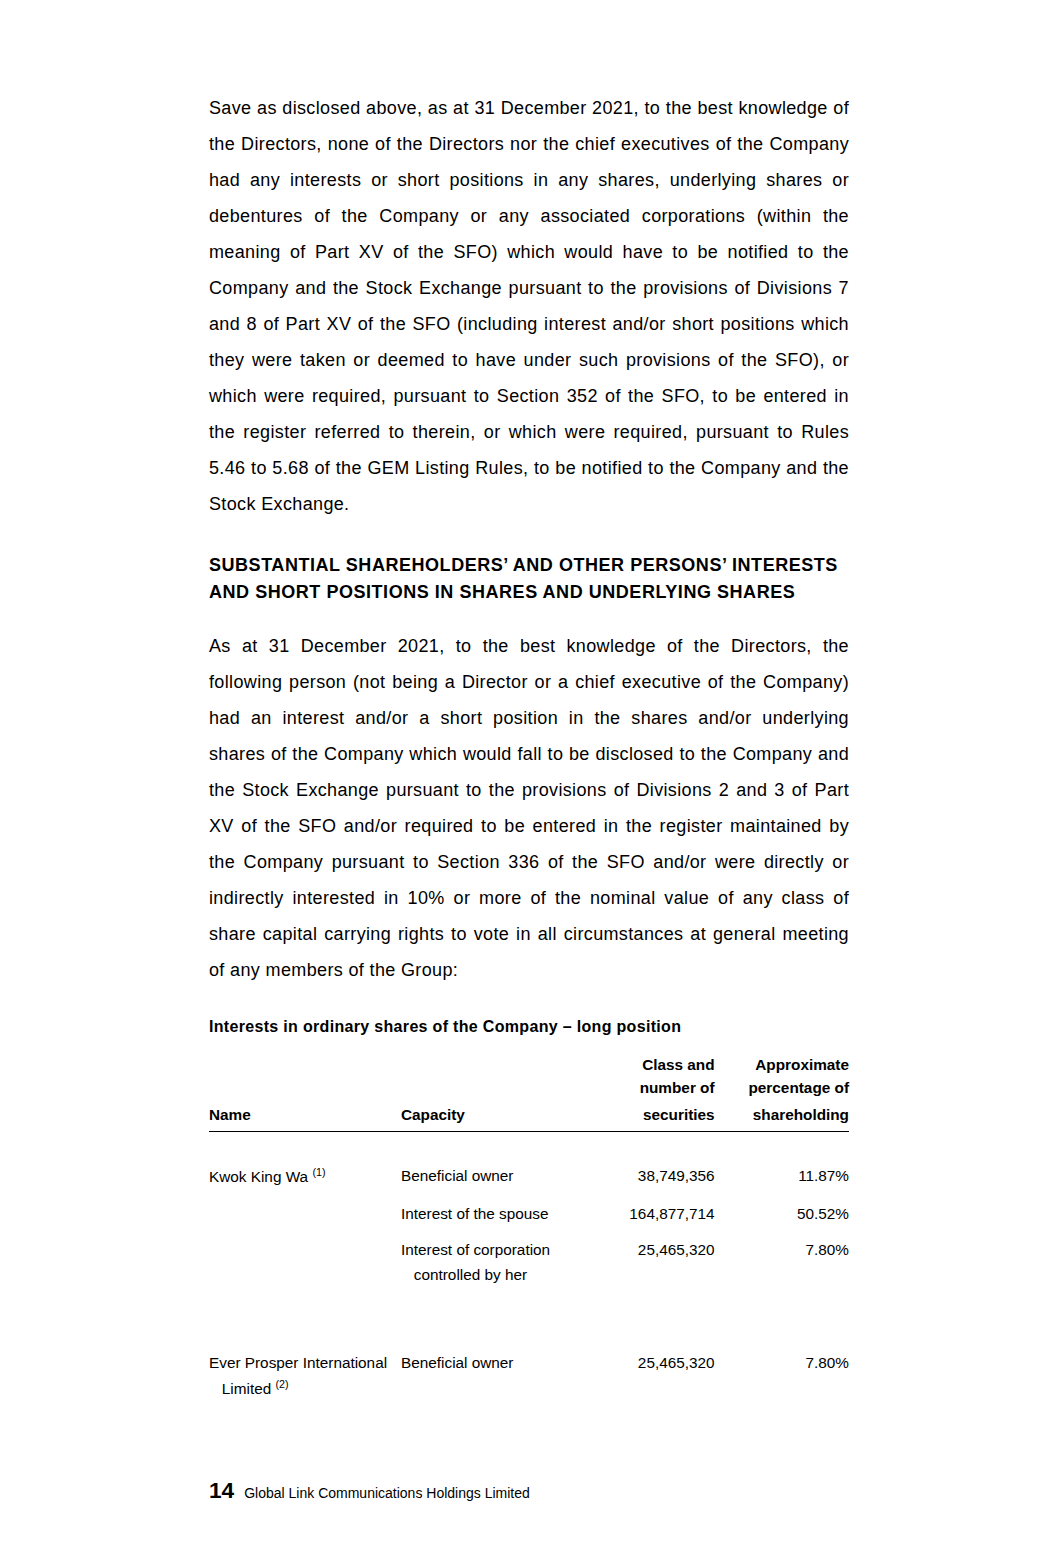Save as disclosed above, as at 31 December 2021, to the best knowledge of the Directors, none of the Directors nor the chief executives of the Company had any interests or short positions in any shares, underlying shares or debentures of the Company or any associated corporations (within the meaning of Part XV of the SFO) which would have to be notified to the Company and the Stock Exchange pursuant to the provisions of Divisions 7 and 8 of Part XV of the SFO (including interest and/or short positions which they were taken or deemed to have under such provisions of the SFO), or which were required, pursuant to Section 352 of the SFO, to be entered in the register referred to therein, or which were required, pursuant to Rules 5.46 to 5.68 of the GEM Listing Rules, to be notified to the Company and the Stock Exchange.
SUBSTANTIAL SHAREHOLDERS’ AND OTHER PERSONS’ INTERESTS AND SHORT POSITIONS IN SHARES AND UNDERLYING SHARES
As at 31 December 2021, to the best knowledge of the Directors, the following person (not being a Director or a chief executive of the Company) had an interest and/or a short position in the shares and/or underlying shares of the Company which would fall to be disclosed to the Company and the Stock Exchange pursuant to the provisions of Divisions 2 and 3 of Part XV of the SFO and/or required to be entered in the register maintained by the Company pursuant to Section 336 of the SFO and/or were directly or indirectly interested in 10% or more of the nominal value of any class of share capital carrying rights to vote in all circumstances at general meeting of any members of the Group:
Interests in ordinary shares of the Company – long position
| | | Class and number of | Approximate percentage of |
| --- | --- | --- | --- |
| Name | Capacity | securities | shareholding |
| Kwok King Wa (1) | Beneficial owner | 38,749,356 | 11.87% |
| | Interest of the spouse | 164,877,714 | 50.52% |
| | Interest of corporation controlled by her | 25,465,320 | 7.80% |
| Ever Prosper International Limited (2) | Beneficial owner | 25,465,320 | 7.80% |
14 Global Link Communications Holdings Limited